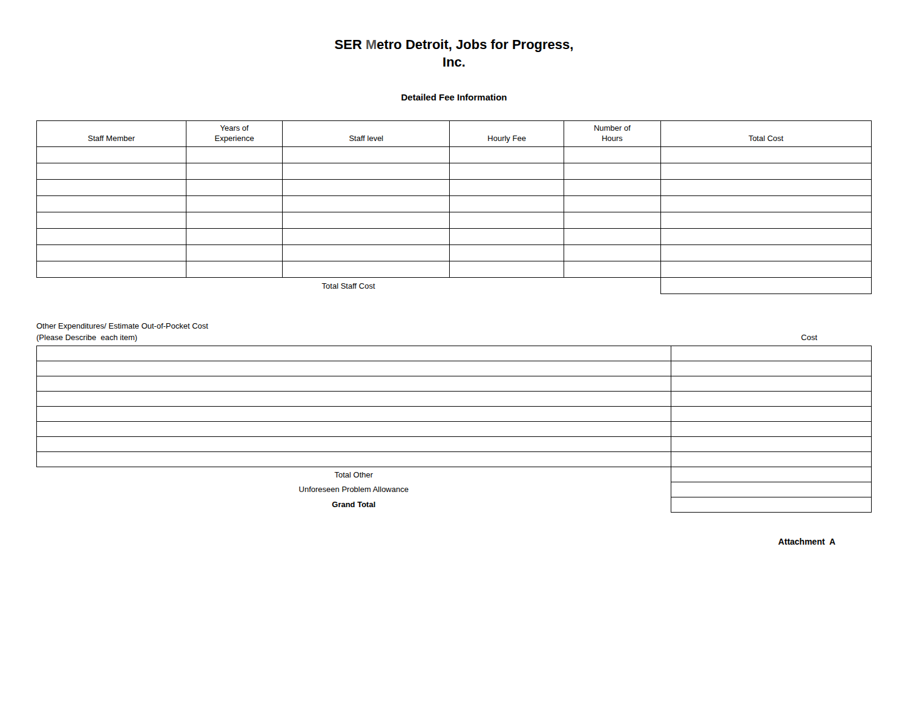SER Metro Detroit, Jobs for Progress,
Inc.
Detailed Fee Information
| Staff Member | Years of Experience | Staff level | Hourly Fee | Number of Hours | Total Cost |
| --- | --- | --- | --- | --- | --- |
| Total Staff Cost | |
Other Expenditures/ Estimate Out-of-Pocket Cost
(Please Describe each item) Cost
| Total Other | |
| Unforeseen Problem Allowance | |
| Grand Total | |
Attachment A